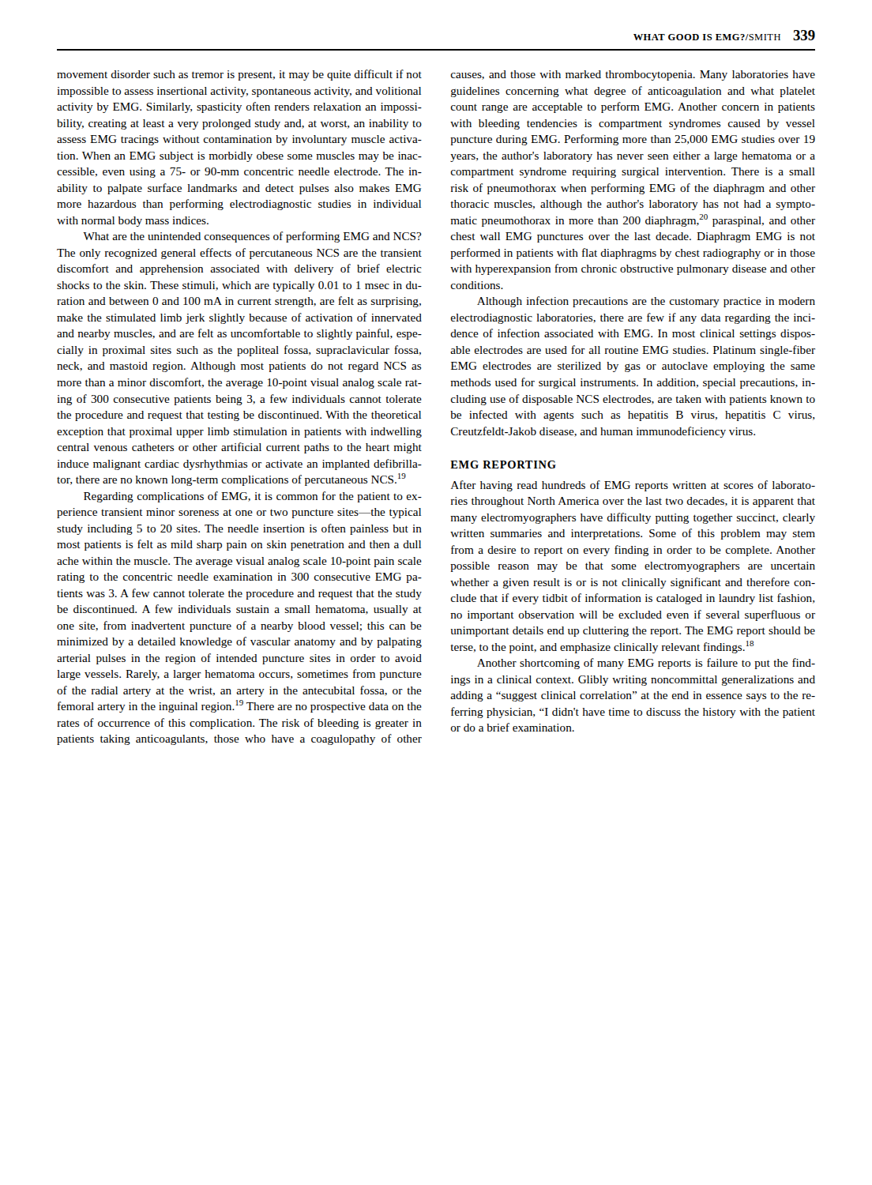What Good is EMG?/Smith 339
movement disorder such as tremor is present, it may be quite difficult if not impossible to assess insertional activity, spontaneous activity, and volitional activity by EMG. Similarly, spasticity often renders relaxation an impossibility, creating at least a very prolonged study and, at worst, an inability to assess EMG tracings without contamination by involuntary muscle activation. When an EMG subject is morbidly obese some muscles may be inaccessible, even using a 75- or 90-mm concentric needle electrode. The inability to palpate surface landmarks and detect pulses also makes EMG more hazardous than performing electrodiagnostic studies in individual with normal body mass indices.
What are the unintended consequences of performing EMG and NCS? The only recognized general effects of percutaneous NCS are the transient discomfort and apprehension associated with delivery of brief electric shocks to the skin. These stimuli, which are typically 0.01 to 1 msec in duration and between 0 and 100 mA in current strength, are felt as surprising, make the stimulated limb jerk slightly because of activation of innervated and nearby muscles, and are felt as uncomfortable to slightly painful, especially in proximal sites such as the popliteal fossa, supraclavicular fossa, neck, and mastoid region. Although most patients do not regard NCS as more than a minor discomfort, the average 10-point visual analog scale rating of 300 consecutive patients being 3, a few individuals cannot tolerate the procedure and request that testing be discontinued. With the theoretical exception that proximal upper limb stimulation in patients with indwelling central venous catheters or other artificial current paths to the heart might induce malignant cardiac dysrhythmias or activate an implanted defibrillator, there are no known long-term complications of percutaneous NCS.19
Regarding complications of EMG, it is common for the patient to experience transient minor soreness at one or two puncture sites—the typical study including 5 to 20 sites. The needle insertion is often painless but in most patients is felt as mild sharp pain on skin penetration and then a dull ache within the muscle. The average visual analog scale 10-point pain scale rating to the concentric needle examination in 300 consecutive EMG patients was 3. A few cannot tolerate the procedure and request that the study be discontinued. A few individuals sustain a small hematoma, usually at one site, from inadvertent puncture of a nearby blood vessel; this can be minimized by a detailed knowledge of vascular anatomy and by palpating arterial pulses in the region of intended puncture sites in order to avoid large vessels. Rarely, a larger hematoma occurs, sometimes from puncture of the radial artery at the wrist, an artery in the antecubital fossa, or the femoral artery in the inguinal region.19 There are no prospective data on the rates of occurrence of this complication. The risk of bleeding is greater in patients taking anticoagulants, those who have a coagulopathy of other causes, and those with marked thrombocytopenia. Many laboratories have guidelines concerning what degree of anticoagulation and what platelet count range are acceptable to perform EMG. Another concern in patients with bleeding tendencies is compartment syndromes caused by vessel puncture during EMG. Performing more than 25,000 EMG studies over 19 years, the author's laboratory has never seen either a large hematoma or a compartment syndrome requiring surgical intervention. There is a small risk of pneumothorax when performing EMG of the diaphragm and other thoracic muscles, although the author's laboratory has not had a symptomatic pneumothorax in more than 200 diaphragm,20 paraspinal, and other chest wall EMG punctures over the last decade. Diaphragm EMG is not performed in patients with flat diaphragms by chest radiography or in those with hyperexpansion from chronic obstructive pulmonary disease and other conditions.
Although infection precautions are the customary practice in modern electrodiagnostic laboratories, there are few if any data regarding the incidence of infection associated with EMG. In most clinical settings disposable electrodes are used for all routine EMG studies. Platinum single-fiber EMG electrodes are sterilized by gas or autoclave employing the same methods used for surgical instruments. In addition, special precautions, including use of disposable NCS electrodes, are taken with patients known to be infected with agents such as hepatitis B virus, hepatitis C virus, Creutzfeldt-Jakob disease, and human immunodeficiency virus.
EMG Reporting
After having read hundreds of EMG reports written at scores of laboratories throughout North America over the last two decades, it is apparent that many electromyographers have difficulty putting together succinct, clearly written summaries and interpretations. Some of this problem may stem from a desire to report on every finding in order to be complete. Another possible reason may be that some electromyographers are uncertain whether a given result is or is not clinically significant and therefore conclude that if every tidbit of information is cataloged in laundry list fashion, no important observation will be excluded even if several superfluous or unimportant details end up cluttering the report. The EMG report should be terse, to the point, and emphasize clinically relevant findings.18
Another shortcoming of many EMG reports is failure to put the findings in a clinical context. Glibly writing noncommittal generalizations and adding a “suggest clinical correlation” at the end in essence says to the referring physician, “I didn't have time to discuss the history with the patient or do a brief examination.